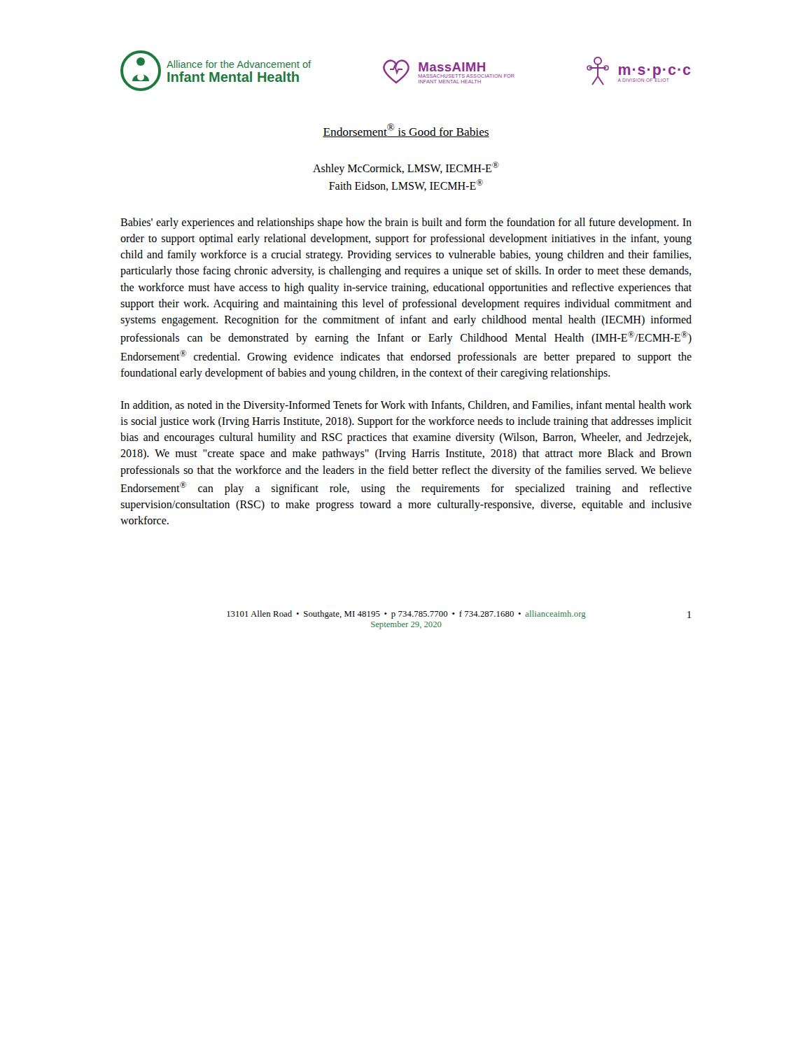Alliance for the Advancement of Infant Mental Health
MassAIMH MASSACHUSETTS ASSOCIATION FOR
INFANT MENTAL HEALTH
m·s·p·c·c A DIVISION OF ELIOT
Endorsement® is Good for Babies
Ashley McCormick, LMSW, IECMH-E®
Faith Eidson, LMSW, IECMH-E®
Babies' early experiences and relationships shape how the brain is built and form the foundation for all future development. In order to support optimal early relational development, support for professional development initiatives in the infant, young child and family workforce is a crucial strategy. Providing services to vulnerable babies, young children and their families, particularly those facing chronic adversity, is challenging and requires a unique set of skills. In order to meet these demands, the workforce must have access to high quality in-service training, educational opportunities and reflective experiences that support their work. Acquiring and maintaining this level of professional development requires individual commitment and systems engagement. Recognition for the commitment of infant and early childhood mental health (IECMH) informed professionals can be demonstrated by earning the Infant or Early Childhood Mental Health (IMH-E®/ECMH-E®) Endorsement® credential. Growing evidence indicates that endorsed professionals are better prepared to support the foundational early development of babies and young children, in the context of their caregiving relationships.
In addition, as noted in the Diversity-Informed Tenets for Work with Infants, Children, and Families, infant mental health work is social justice work (Irving Harris Institute, 2018). Support for the workforce needs to include training that addresses implicit bias and encourages cultural humility and RSC practices that examine diversity (Wilson, Barron, Wheeler, and Jedrzejek, 2018). We must "create space and make pathways" (Irving Harris Institute, 2018) that attract more Black and Brown professionals so that the workforce and the leaders in the field better reflect the diversity of the families served. We believe Endorsement® can play a significant role, using the requirements for specialized training and reflective supervision/consultation (RSC) to make progress toward a more culturally-responsive, diverse, equitable and inclusive workforce.
1
13101 Allen Road•Southgate, MI 48195•p 734.785.7700•f 734.287.1680•allianceaimh.org
September 29, 2020